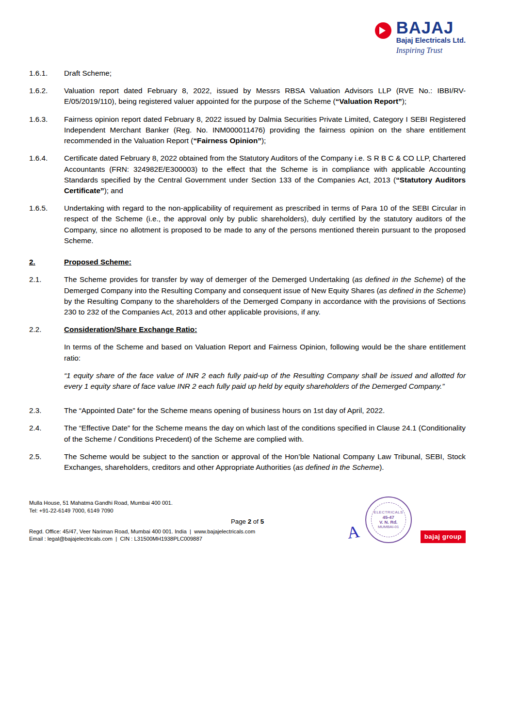BAJAJ
Bajaj Electricals Ltd.
Inspiring Trust
1.6.1.
Draft Scheme;
1.6.2.
Valuation report dated February 8, 2022, issued by Messrs RBSA Valuation Advisors LLP (RVE No.: IBBI/RV-E/05/2019/110), being registered valuer appointed for the purpose of the Scheme (“Valuation Report”);
1.6.3.
Fairness opinion report dated February 8, 2022 issued by Dalmia Securities Private Limited, Category I SEBI Registered Independent Merchant Banker (Reg. No. INM000011476) providing the fairness opinion on the share entitlement recommended in the Valuation Report (“Fairness Opinion”);
1.6.4.
Certificate dated February 8, 2022 obtained from the Statutory Auditors of the Company i.e. S R B C & CO LLP, Chartered Accountants (FRN: 324982E/E300003) to the effect that the Scheme is in compliance with applicable Accounting Standards specified by the Central Government under Section 133 of the Companies Act, 2013 (“Statutory Auditors Certificate”); and
1.6.5.
Undertaking with regard to the non-applicability of requirement as prescribed in terms of Para 10 of the SEBI Circular in respect of the Scheme (i.e., the approval only by public shareholders), duly certified by the statutory auditors of the Company, since no allotment is proposed to be made to any of the persons mentioned therein pursuant to the proposed Scheme.
2. Proposed Scheme:
2.1.
The Scheme provides for transfer by way of demerger of the Demerged Undertaking (as defined in the Scheme) of the Demerged Company into the Resulting Company and consequent issue of New Equity Shares (as defined in the Scheme) by the Resulting Company to the shareholders of the Demerged Company in accordance with the provisions of Sections 230 to 232 of the Companies Act, 2013 and other applicable provisions, if any.
2.2.
Consideration/Share Exchange Ratio:
In terms of the Scheme and based on Valuation Report and Fairness Opinion, following would be the share entitlement ratio:
“1 equity share of the face value of INR 2 each fully paid-up of the Resulting Company shall be issued and allotted for every 1 equity share of face value INR 2 each fully paid up held by equity shareholders of the Demerged Company.”
2.3.
The “Appointed Date” for the Scheme means opening of business hours on 1st day of April, 2022.
2.4.
The “Effective Date” for the Scheme means the day on which last of the conditions specified in Clause 24.1 (Conditionality of the Scheme / Conditions Precedent) of the Scheme are complied with.
2.5.
The Scheme would be subject to the sanction or approval of the Hon’ble National Company Law Tribunal, SEBI, Stock Exchanges, shareholders, creditors and other Appropriate Authorities (as defined in the Scheme).
Mulla House, 51 Mahatma Gandhi Road, Mumbai 400 001.
Tel: +91-22-6149 7000, 6149 7090
Page 2 of 5
Regd. Office: 45/47, Veer Nariman Road, Mumbai 400 001. India | www.bajajelectricals.com
Email : legal@bajajelectricals.com | CIN : L31500MH1938PLC009887
A
ELECTRICALS
45-47
V. N. Rd.
MUMBAI-01
bajaj group